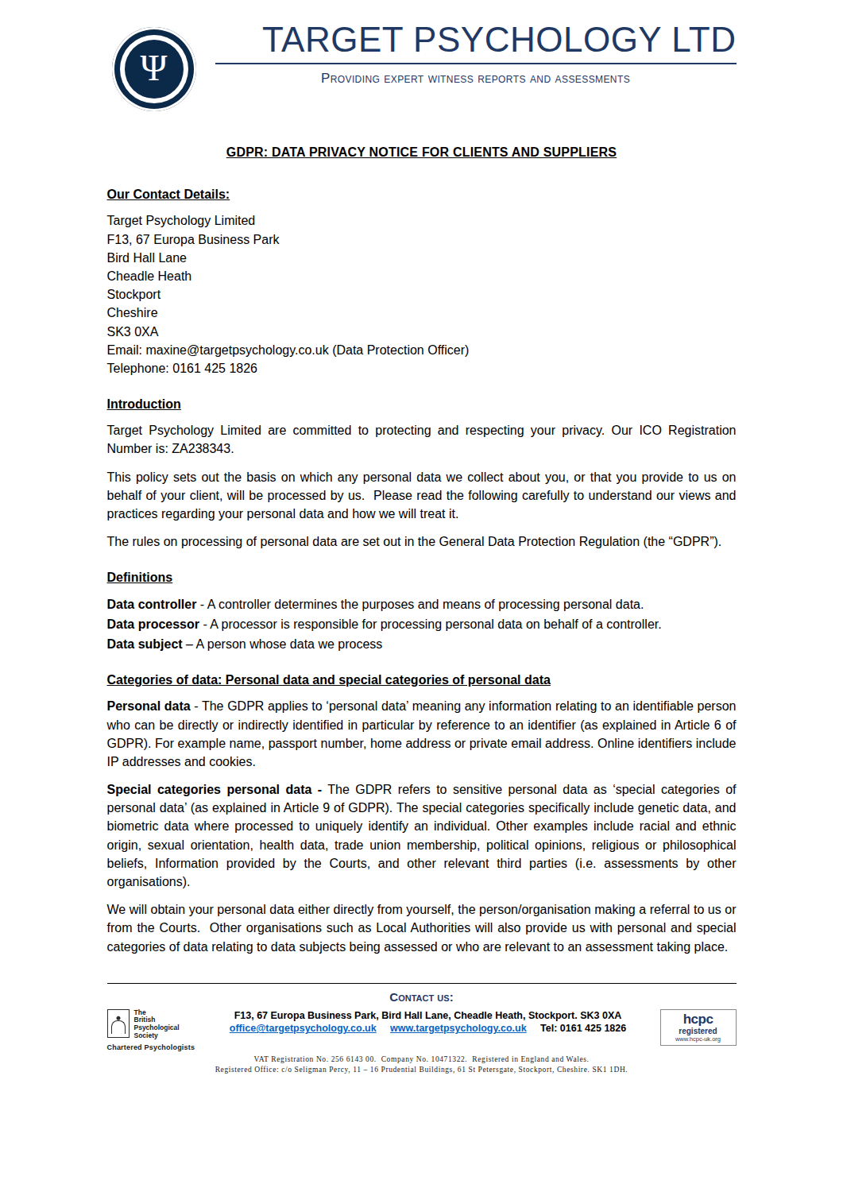Ψ
TARGET PSYCHOLOGY LTD
Providing expert witness reports and assessments
GDPR: Data Privacy Notice for Clients and Suppliers
Our Contact Details:
Target Psychology Limited
F13, 67 Europa Business Park
Bird Hall Lane
Cheadle Heath
Stockport
Cheshire
SK3 0XA
Email: maxine@targetpsychology.co.uk (Data Protection Officer)
Telephone: 0161 425 1826
Introduction
Target Psychology Limited are committed to protecting and respecting your privacy. Our ICO Registration Number is: ZA238343.
This policy sets out the basis on which any personal data we collect about you, or that you provide to us on behalf of your client, will be processed by us. Please read the following carefully to understand our views and practices regarding your personal data and how we will treat it.
The rules on processing of personal data are set out in the General Data Protection Regulation (the “GDPR”).
Definitions
Data controller - A controller determines the purposes and means of processing personal data.
Data processor - A processor is responsible for processing personal data on behalf of a controller.
Data subject – A person whose data we process
Categories of data: Personal data and special categories of personal data
Personal data - The GDPR applies to ‘personal data’ meaning any information relating to an identifiable person who can be directly or indirectly identified in particular by reference to an identifier (as explained in Article 6 of GDPR). For example name, passport number, home address or private email address. Online identifiers include IP addresses and cookies.
Special categories personal data - The GDPR refers to sensitive personal data as ‘special categories of personal data’ (as explained in Article 9 of GDPR). The special categories specifically include genetic data, and biometric data where processed to uniquely identify an individual. Other examples include racial and ethnic origin, sexual orientation, health data, trade union membership, political opinions, religious or philosophical beliefs, Information provided by the Courts, and other relevant third parties (i.e. assessments by other organisations).
We will obtain your personal data either directly from yourself, the person/organisation making a referral to us or from the Courts. Other organisations such as Local Authorities will also provide us with personal and special categories of data relating to data subjects being assessed or who are relevant to an assessment taking place.
Contact us:
The
British
Psychological
Society
Chartered Psychologists
F13, 67 Europa Business Park, Bird Hall Lane, Cheadle Heath, Stockport. SK3 0XA
office@targetpsychology.co.uk www.targetpsychology.co.uk Tel: 0161 425 1826
hcpc
registered
www.hcpc-uk.org
VAT Registration No. 256 6143 00. Company No. 10471322. Registered in England and Wales.
Registered Office: c/o Seligman Percy, 11 – 16 Prudential Buildings, 61 St Petersgate, Stockport, Cheshire. SK1 1DH.